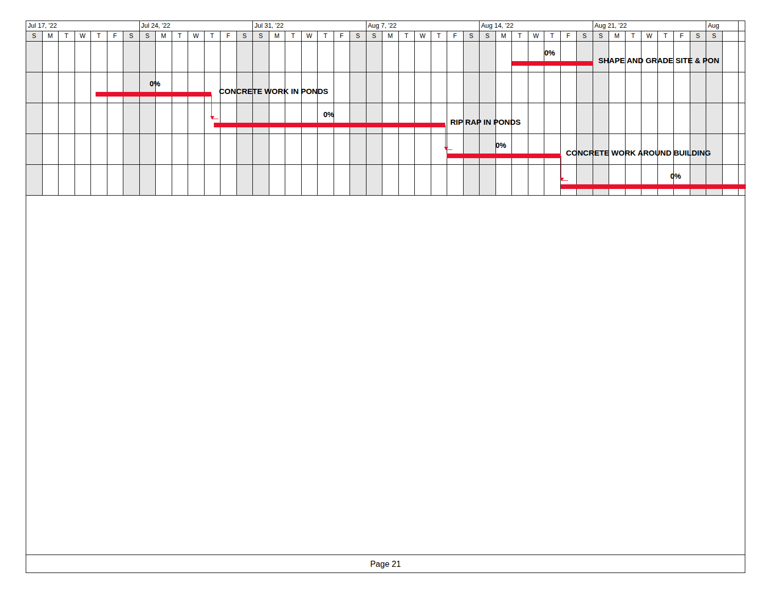Jul 17, '22
Jul 24, '22
Jul 31, '22
Aug 7, '22
Aug 14, '22
Aug 21, '22
Aug
S
M
T
W
T
F
S
S
M
T
W
T
F
S
S
M
T
W
T
F
S
S
M
T
W
T
F
S
S
M
T
W
T
F
S
S
M
T
W
T
F
S
S
0%
SHAPE AND GRADE SITE & PON
0%
CONCRETE WORK IN PONDS
0%
RIP RAP IN PONDS
0%
CONCRETE WORK AROUND BUILDING
0%
Page 21